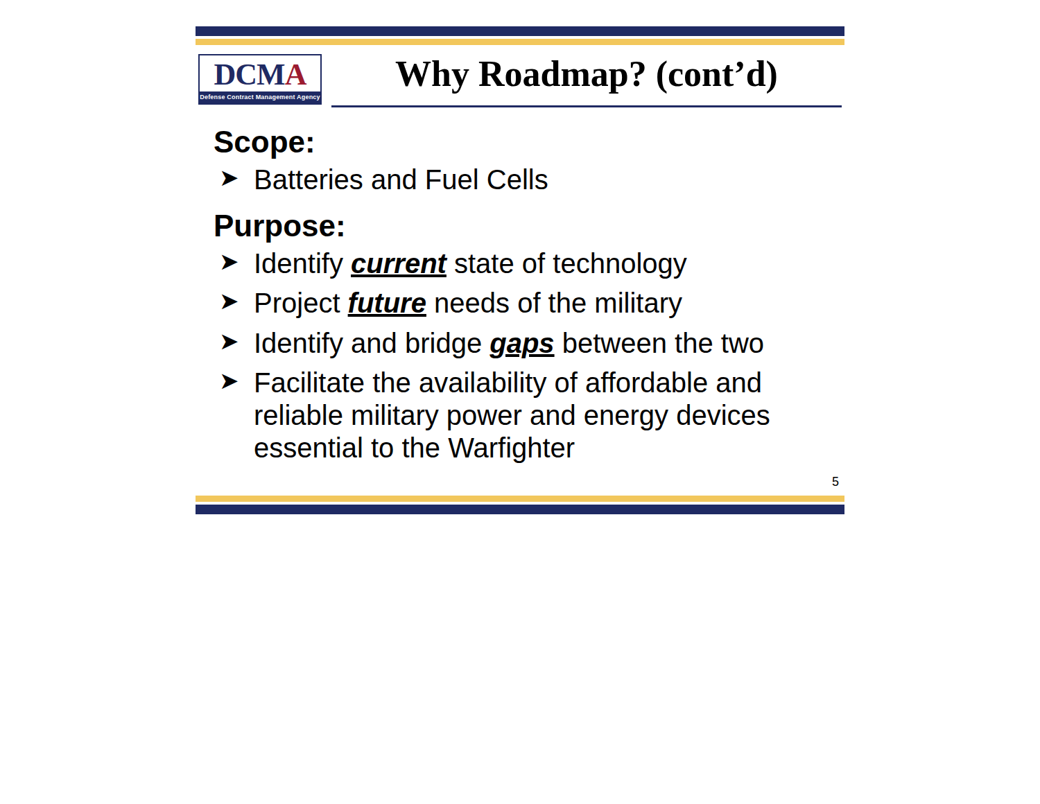DCMA
Defense Contract Management Agency
Why Roadmap? (cont’d)
Scope:
Batteries and Fuel Cells
Purpose:
Identify current state of technology
Project future needs of the military
Identify and bridge gaps between the two
Facilitate the availability of affordable and reliable military power and energy devices essential to the Warfighter
5